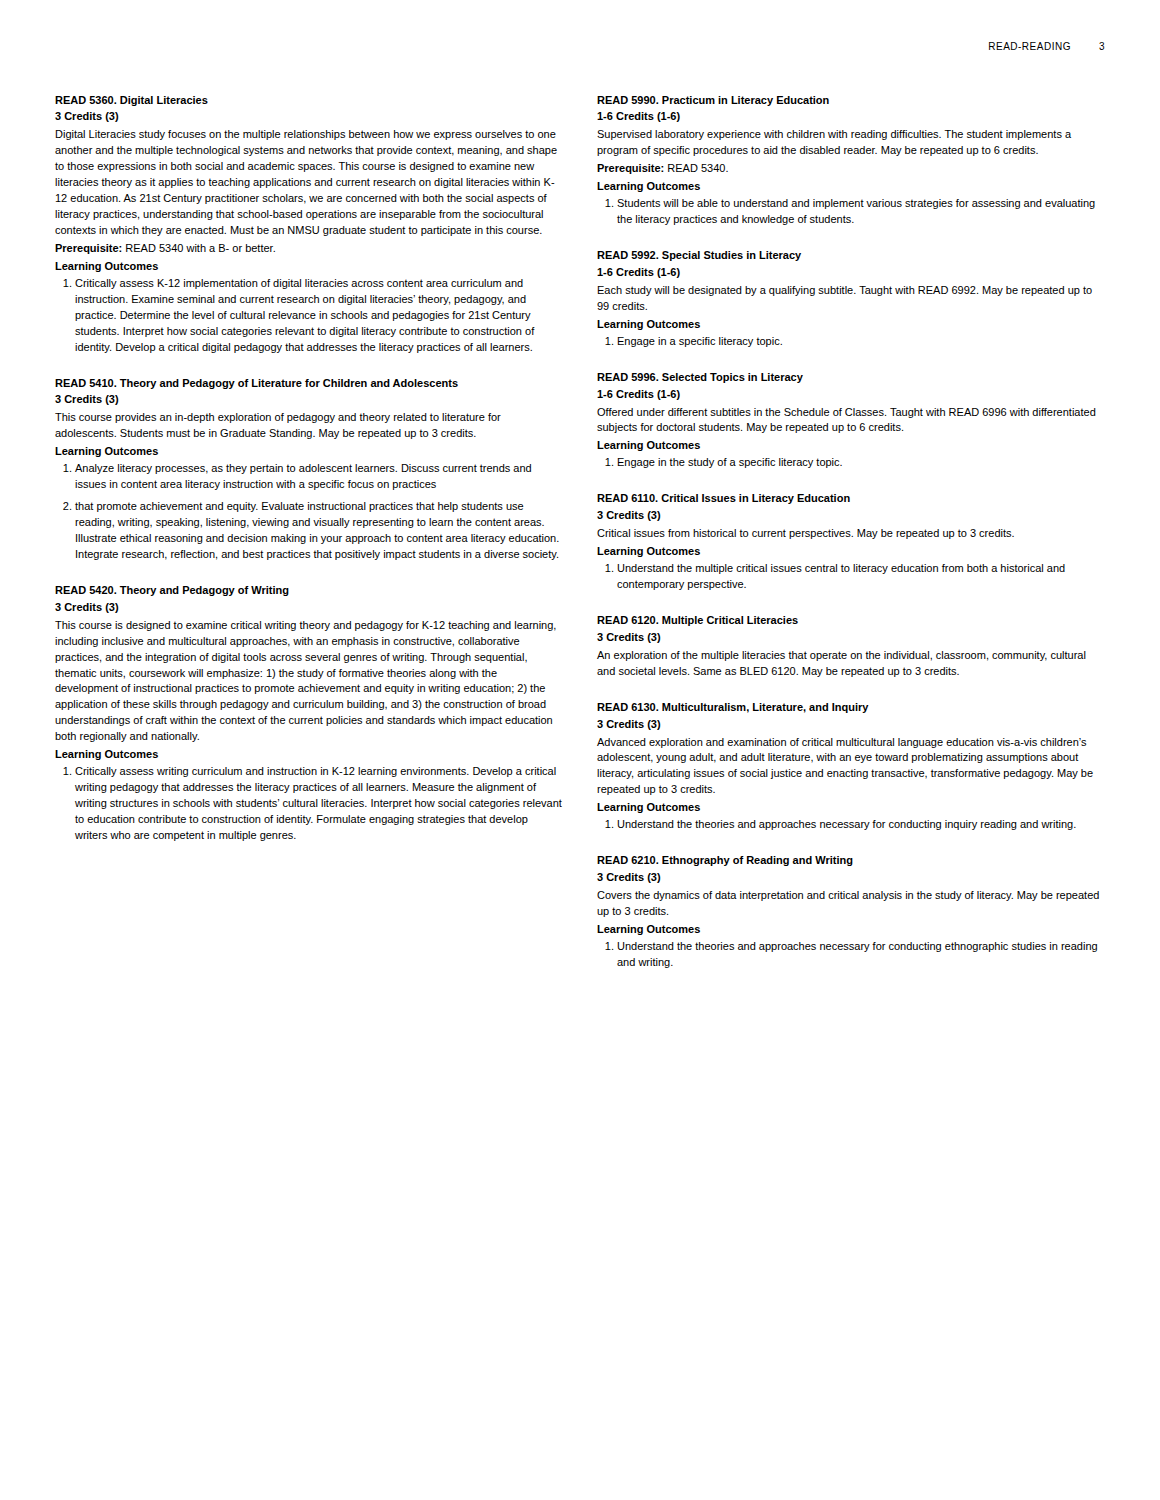READ-READING3
READ 5360. Digital Literacies
3 Credits (3)
Digital Literacies study focuses on the multiple relationships between how we express ourselves to one another and the multiple technological systems and networks that provide context, meaning, and shape to those expressions in both social and academic spaces. This course is designed to examine new literacies theory as it applies to teaching applications and current research on digital literacies within K-12 education. As 21st Century practitioner scholars, we are concerned with both the social aspects of literacy practices, understanding that school-based operations are inseparable from the sociocultural contexts in which they are enacted. Must be an NMSU graduate student to participate in this course.
Prerequisite: READ 5340 with a B- or better.
Learning Outcomes
Critically assess K-12 implementation of digital literacies across content area curriculum and instruction. Examine seminal and current research on digital literacies’ theory, pedagogy, and practice. Determine the level of cultural relevance in schools and pedagogies for 21st Century students. Interpret how social categories relevant to digital literacy contribute to construction of identity. Develop a critical digital pedagogy that addresses the literacy practices of all learners.
READ 5410. Theory and Pedagogy of Literature for Children and Adolescents
3 Credits (3)
This course provides an in-depth exploration of pedagogy and theory related to literature for adolescents. Students must be in Graduate Standing. May be repeated up to 3 credits.
Learning Outcomes
Analyze literacy processes, as they pertain to adolescent learners. Discuss current trends and issues in content area literacy instruction with a specific focus on practices
that promote achievement and equity. Evaluate instructional practices that help students use reading, writing, speaking, listening, viewing and visually representing to learn the content areas. Illustrate ethical reasoning and decision making in your approach to content area literacy education. Integrate research, reflection, and best practices that positively impact students in a diverse society.
READ 5420. Theory and Pedagogy of Writing
3 Credits (3)
This course is designed to examine critical writing theory and pedagogy for K-12 teaching and learning, including inclusive and multicultural approaches, with an emphasis in constructive, collaborative practices, and the integration of digital tools across several genres of writing. Through sequential, thematic units, coursework will emphasize: 1) the study of formative theories along with the development of instructional practices to promote achievement and equity in writing education; 2) the application of these skills through pedagogy and curriculum building, and 3) the construction of broad understandings of craft within the context of the current policies and standards which impact education both regionally and nationally.
Learning Outcomes
Critically assess writing curriculum and instruction in K-12 learning environments. Develop a critical writing pedagogy that addresses the literacy practices of all learners. Measure the alignment of writing structures in schools with students’ cultural literacies. Interpret how social categories relevant to education contribute to construction of identity. Formulate engaging strategies that develop writers who are competent in multiple genres.
READ 5990. Practicum in Literacy Education
1-6 Credits (1-6)
Supervised laboratory experience with children with reading difficulties. The student implements a program of specific procedures to aid the disabled reader. May be repeated up to 6 credits.
Prerequisite: READ 5340.
Learning Outcomes
Students will be able to understand and implement various strategies for assessing and evaluating the literacy practices and knowledge of students.
READ 5992. Special Studies in Literacy
1-6 Credits (1-6)
Each study will be designated by a qualifying subtitle. Taught with READ 6992. May be repeated up to 99 credits.
Learning Outcomes
Engage in a specific literacy topic.
READ 5996. Selected Topics in Literacy
1-6 Credits (1-6)
Offered under different subtitles in the Schedule of Classes. Taught with READ 6996 with differentiated subjects for doctoral students. May be repeated up to 6 credits.
Learning Outcomes
Engage in the study of a specific literacy topic.
READ 6110. Critical Issues in Literacy Education
3 Credits (3)
Critical issues from historical to current perspectives. May be repeated up to 3 credits.
Learning Outcomes
Understand the multiple critical issues central to literacy education from both a historical and contemporary perspective.
READ 6120. Multiple Critical Literacies
3 Credits (3)
An exploration of the multiple literacies that operate on the individual, classroom, community, cultural and societal levels. Same as BLED 6120. May be repeated up to 3 credits.
READ 6130. Multiculturalism, Literature, and Inquiry
3 Credits (3)
Advanced exploration and examination of critical multicultural language education vis-a-vis children’s adolescent, young adult, and adult literature, with an eye toward problematizing assumptions about literacy, articulating issues of social justice and enacting transactive, transformative pedagogy. May be repeated up to 3 credits.
Learning Outcomes
Understand the theories and approaches necessary for conducting inquiry reading and writing.
READ 6210. Ethnography of Reading and Writing
3 Credits (3)
Covers the dynamics of data interpretation and critical analysis in the study of literacy. May be repeated up to 3 credits.
Learning Outcomes
Understand the theories and approaches necessary for conducting ethnographic studies in reading and writing.